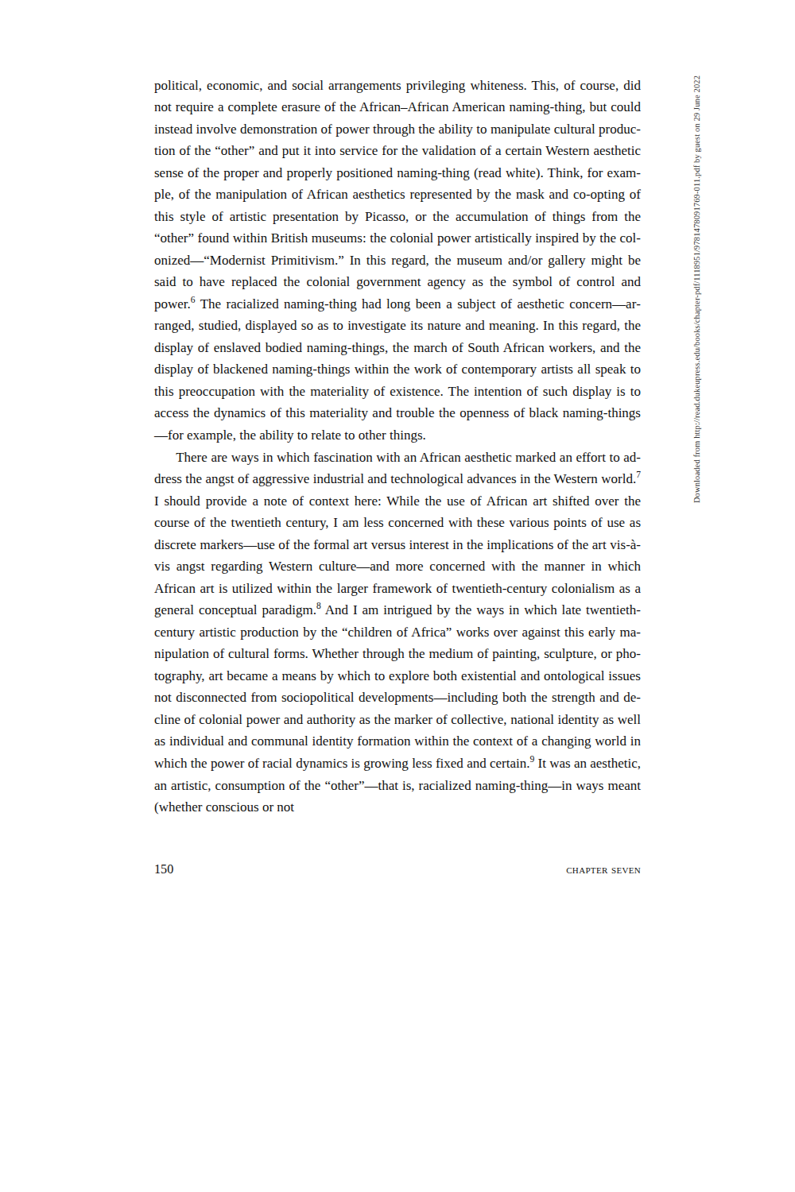Downloaded from http://read.dukeupress.edu/books/chapter-pdf/1118951/9781478091769-011.pdf by guest on 29 June 2022
political, economic, and social arrangements privileging whiteness. This, of course, did not require a complete erasure of the African–African American naming-thing, but could instead involve demonstration of power through the ability to manipulate cultural production of the “other” and put it into service for the validation of a certain Western aesthetic sense of the proper and properly positioned naming-thing (read white). Think, for example, of the manipulation of African aesthetics represented by the mask and co-opting of this style of artistic presentation by Picasso, or the accumulation of things from the “other” found within British museums: the colonial power artistically inspired by the colonized—“Modernist Primitivism.” In this regard, the museum and/or gallery might be said to have replaced the colonial government agency as the symbol of control and power.6 The racialized naming-thing had long been a subject of aesthetic concern—arranged, studied, displayed so as to investigate its nature and meaning. In this regard, the display of enslaved bodied naming-things, the march of South African workers, and the display of blackened naming-things within the work of contemporary artists all speak to this preoccupation with the materiality of existence. The intention of such display is to access the dynamics of this materiality and trouble the openness of black naming-things—for example, the ability to relate to other things.
There are ways in which fascination with an African aesthetic marked an effort to address the angst of aggressive industrial and technological advances in the Western world.7 I should provide a note of context here: While the use of African art shifted over the course of the twentieth century, I am less concerned with these various points of use as discrete markers—use of the formal art versus interest in the implications of the art vis-à-vis angst regarding Western culture—and more concerned with the manner in which African art is utilized within the larger framework of twentieth-century colonialism as a general conceptual paradigm.8 And I am intrigued by the ways in which late twentieth-century artistic production by the “children of Africa” works over against this early manipulation of cultural forms. Whether through the medium of painting, sculpture, or photography, art became a means by which to explore both existential and ontological issues not disconnected from sociopolitical developments—including both the strength and decline of colonial power and authority as the marker of collective, national identity as well as individual and communal identity formation within the context of a changing world in which the power of racial dynamics is growing less fixed and certain.9 It was an aesthetic, an artistic, consumption of the “other”—that is, racialized naming-thing—in ways meant (whether conscious or not
150 chapter seven